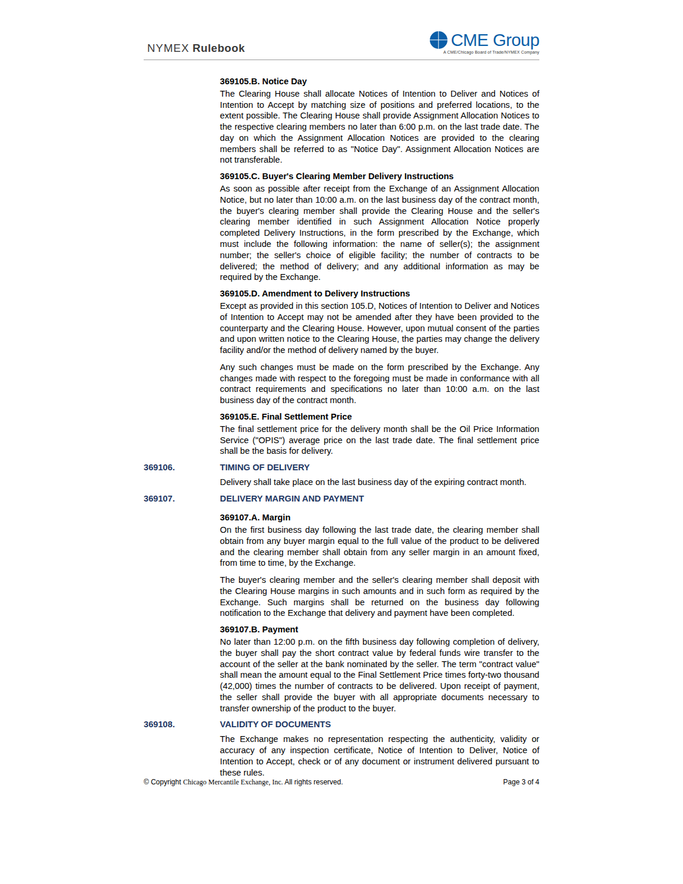NYMEX Rulebook
CME Group
A CME/Chicago Board of Trade/NYMEX Company
369105.B. Notice Day
The Clearing House shall allocate Notices of Intention to Deliver and Notices of Intention to Accept by matching size of positions and preferred locations, to the extent possible. The Clearing House shall provide Assignment Allocation Notices to the respective clearing members no later than 6:00 p.m. on the last trade date. The day on which the Assignment Allocation Notices are provided to the clearing members shall be referred to as "Notice Day". Assignment Allocation Notices are not transferable.
369105.C. Buyer's Clearing Member Delivery Instructions
As soon as possible after receipt from the Exchange of an Assignment Allocation Notice, but no later than 10:00 a.m. on the last business day of the contract month, the buyer's clearing member shall provide the Clearing House and the seller's clearing member identified in such Assignment Allocation Notice properly completed Delivery Instructions, in the form prescribed by the Exchange, which must include the following information: the name of seller(s); the assignment number; the seller's choice of eligible facility; the number of contracts to be delivered; the method of delivery; and any additional information as may be required by the Exchange.
369105.D. Amendment to Delivery Instructions
Except as provided in this section 105.D, Notices of Intention to Deliver and Notices of Intention to Accept may not be amended after they have been provided to the counterparty and the Clearing House. However, upon mutual consent of the parties and upon written notice to the Clearing House, the parties may change the delivery facility and/or the method of delivery named by the buyer.
Any such changes must be made on the form prescribed by the Exchange. Any changes made with respect to the foregoing must be made in conformance with all contract requirements and specifications no later than 10:00 a.m. on the last business day of the contract month.
369105.E. Final Settlement Price
The final settlement price for the delivery month shall be the Oil Price Information Service ("OPIS") average price on the last trade date. The final settlement price shall be the basis for delivery.
369106.
TIMING OF DELIVERY
Delivery shall take place on the last business day of the expiring contract month.
369107.
DELIVERY MARGIN AND PAYMENT
369107.A. Margin
On the first business day following the last trade date, the clearing member shall obtain from any buyer margin equal to the full value of the product to be delivered and the clearing member shall obtain from any seller margin in an amount fixed, from time to time, by the Exchange.
The buyer's clearing member and the seller's clearing member shall deposit with the Clearing House margins in such amounts and in such form as required by the Exchange. Such margins shall be returned on the business day following notification to the Exchange that delivery and payment have been completed.
369107.B. Payment
No later than 12:00 p.m. on the fifth business day following completion of delivery, the buyer shall pay the short contract value by federal funds wire transfer to the account of the seller at the bank nominated by the seller. The term "contract value" shall mean the amount equal to the Final Settlement Price times forty-two thousand (42,000) times the number of contracts to be delivered. Upon receipt of payment, the seller shall provide the buyer with all appropriate documents necessary to transfer ownership of the product to the buyer.
369108.
VALIDITY OF DOCUMENTS
The Exchange makes no representation respecting the authenticity, validity or accuracy of any inspection certificate, Notice of Intention to Deliver, Notice of Intention to Accept, check or of any document or instrument delivered pursuant to these rules.
© Copyright Chicago Mercantile Exchange, Inc. All rights reserved.
Page 3 of 4